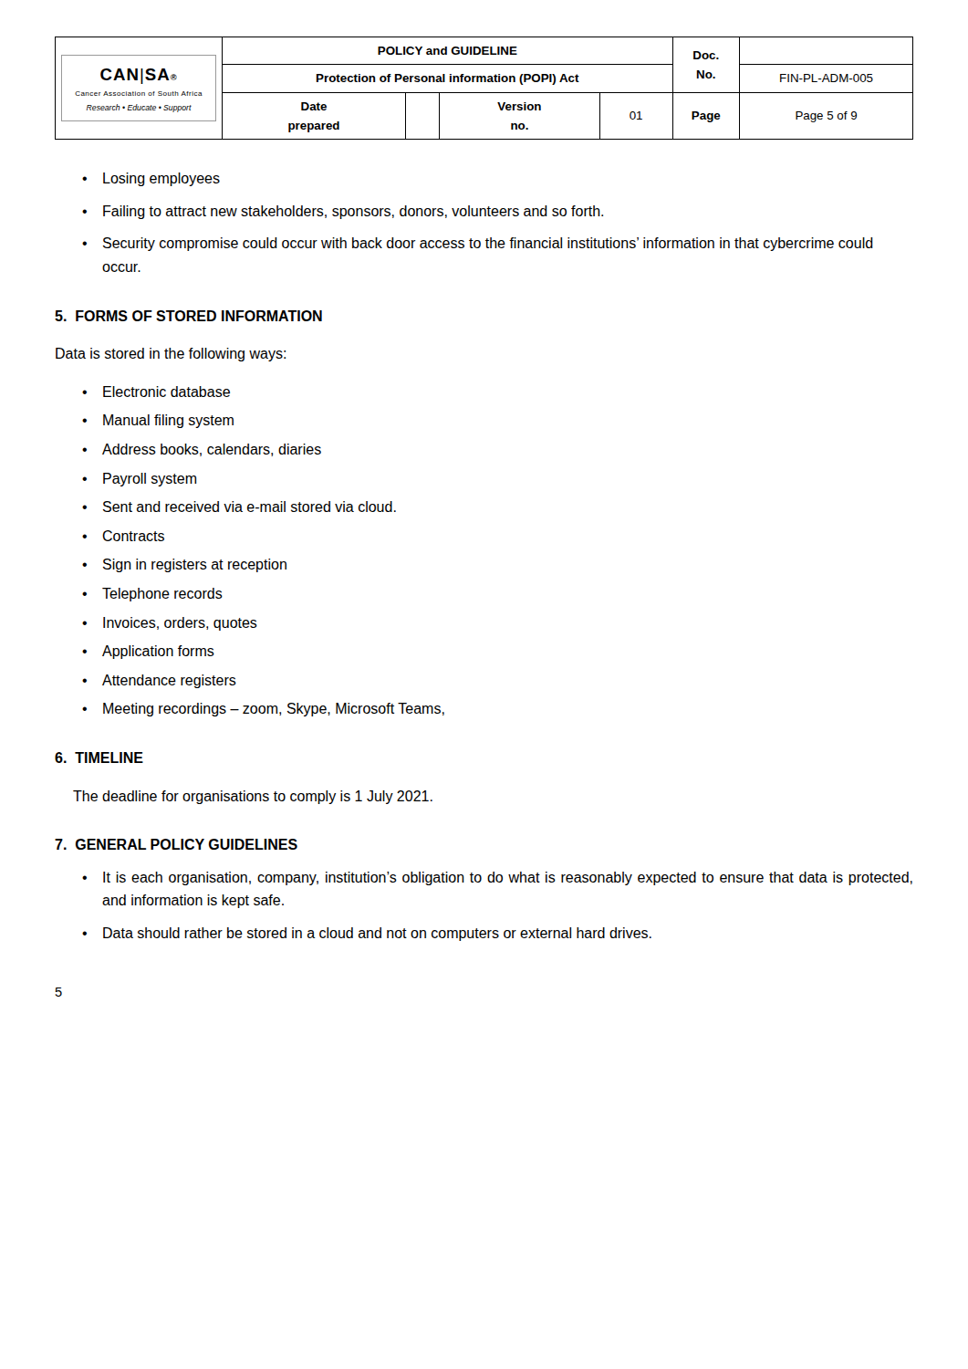| CAN / SA ® Cancer Association of South Africa Research • Educate • Support | POLICY and GUIDELINE | Doc. No. | |
| Protection of Personal information (POPI) Act | FIN-PL-ADM-005 |
| Date prepared | | Version no. | 01 | Page | Page 5 of 9 |
Losing employees
Failing to attract new stakeholders, sponsors, donors, volunteers and so forth.
Security compromise could occur with back door access to the financial institutions’ information in that cybercrime could occur.
5. FORMS OF STORED INFORMATION
Data is stored in the following ways:
Electronic database
Manual filing system
Address books, calendars, diaries
Payroll system
Sent and received via e-mail stored via cloud.
Contracts
Sign in registers at reception
Telephone records
Invoices, orders, quotes
Application forms
Attendance registers
Meeting recordings – zoom, Skype, Microsoft Teams,
6. TIMELINE
The deadline for organisations to comply is 1 July 2021.
7. GENERAL POLICY GUIDELINES
It is each organisation, company, institution’s obligation to do what is reasonably expected to ensure that data is protected, and information is kept safe.
Data should rather be stored in a cloud and not on computers or external hard drives.
5